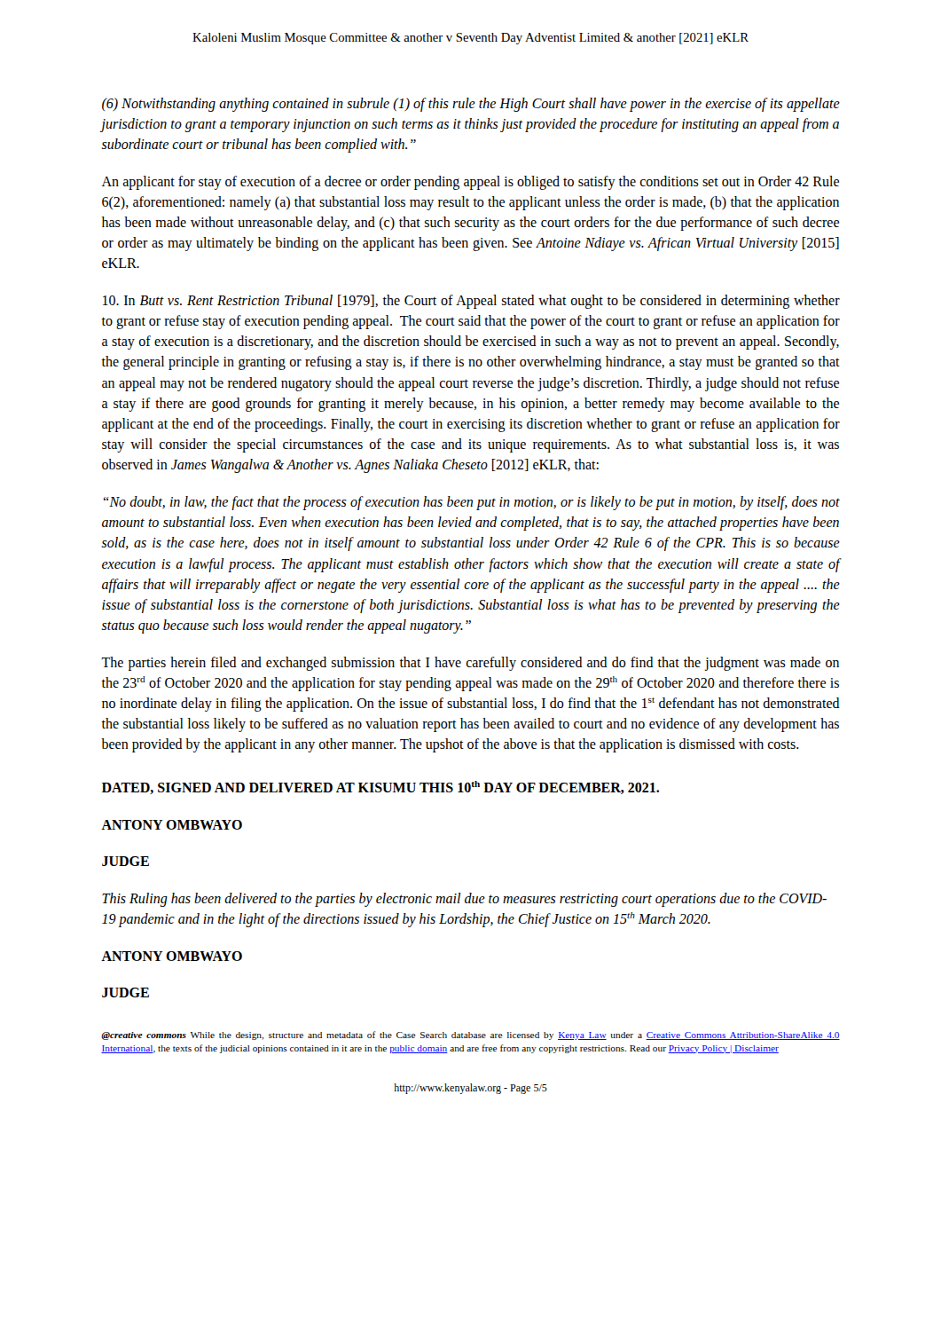Kaloleni Muslim Mosque Committee & another v Seventh Day Adventist Limited & another [2021] eKLR
(6) Notwithstanding anything contained in subrule (1) of this rule the High Court shall have power in the exercise of its appellate jurisdiction to grant a temporary injunction on such terms as it thinks just provided the procedure for instituting an appeal from a subordinate court or tribunal has been complied with.”
An applicant for stay of execution of a decree or order pending appeal is obliged to satisfy the conditions set out in Order 42 Rule 6(2), aforementioned: namely (a) that substantial loss may result to the applicant unless the order is made, (b) that the application has been made without unreasonable delay, and (c) that such security as the court orders for the due performance of such decree or order as may ultimately be binding on the applicant has been given. See Antoine Ndiaye vs. African Virtual University [2015] eKLR.
10. In Butt vs. Rent Restriction Tribunal [1979], the Court of Appeal stated what ought to be considered in determining whether to grant or refuse stay of execution pending appeal. The court said that the power of the court to grant or refuse an application for a stay of execution is a discretionary, and the discretion should be exercised in such a way as not to prevent an appeal. Secondly, the general principle in granting or refusing a stay is, if there is no other overwhelming hindrance, a stay must be granted so that an appeal may not be rendered nugatory should the appeal court reverse the judge’s discretion. Thirdly, a judge should not refuse a stay if there are good grounds for granting it merely because, in his opinion, a better remedy may become available to the applicant at the end of the proceedings. Finally, the court in exercising its discretion whether to grant or refuse an application for stay will consider the special circumstances of the case and its unique requirements. As to what substantial loss is, it was observed in James Wangalwa & Another vs. Agnes Naliaka Cheseto [2012] eKLR, that:
“No doubt, in law, the fact that the process of execution has been put in motion, or is likely to be put in motion, by itself, does not amount to substantial loss. Even when execution has been levied and completed, that is to say, the attached properties have been sold, as is the case here, does not in itself amount to substantial loss under Order 42 Rule 6 of the CPR. This is so because execution is a lawful process. The applicant must establish other factors which show that the execution will create a state of affairs that will irreparably affect or negate the very essential core of the applicant as the successful party in the appeal .... the issue of substantial loss is the cornerstone of both jurisdictions. Substantial loss is what has to be prevented by preserving the status quo because such loss would render the appeal nugatory.”
The parties herein filed and exchanged submission that I have carefully considered and do find that the judgment was made on the 23rd of October 2020 and the application for stay pending appeal was made on the 29th of October 2020 and therefore there is no inordinate delay in filing the application. On the issue of substantial loss, I do find that the 1st defendant has not demonstrated the substantial loss likely to be suffered as no valuation report has been availed to court and no evidence of any development has been provided by the applicant in any other manner. The upshot of the above is that the application is dismissed with costs.
DATED, SIGNED AND DELIVERED AT KISUMU THIS 10th DAY OF DECEMBER, 2021.
ANTONY OMBWAYO
JUDGE
This Ruling has been delivered to the parties by electronic mail due to measures restricting court operations due to the COVID-19 pandemic and in the light of the directions issued by his Lordship, the Chief Justice on 15th March 2020.
ANTONY OMBWAYO
JUDGE
@creative commons While the design, structure and metadata of the Case Search database are licensed by Kenya Law under a Creative Commons Attribution-ShareAlike 4.0 International, the texts of the judicial opinions contained in it are in the public domain and are free from any copyright restrictions. Read our Privacy Policy | Disclaimer
http://www.kenyalaw.org - Page 5/5